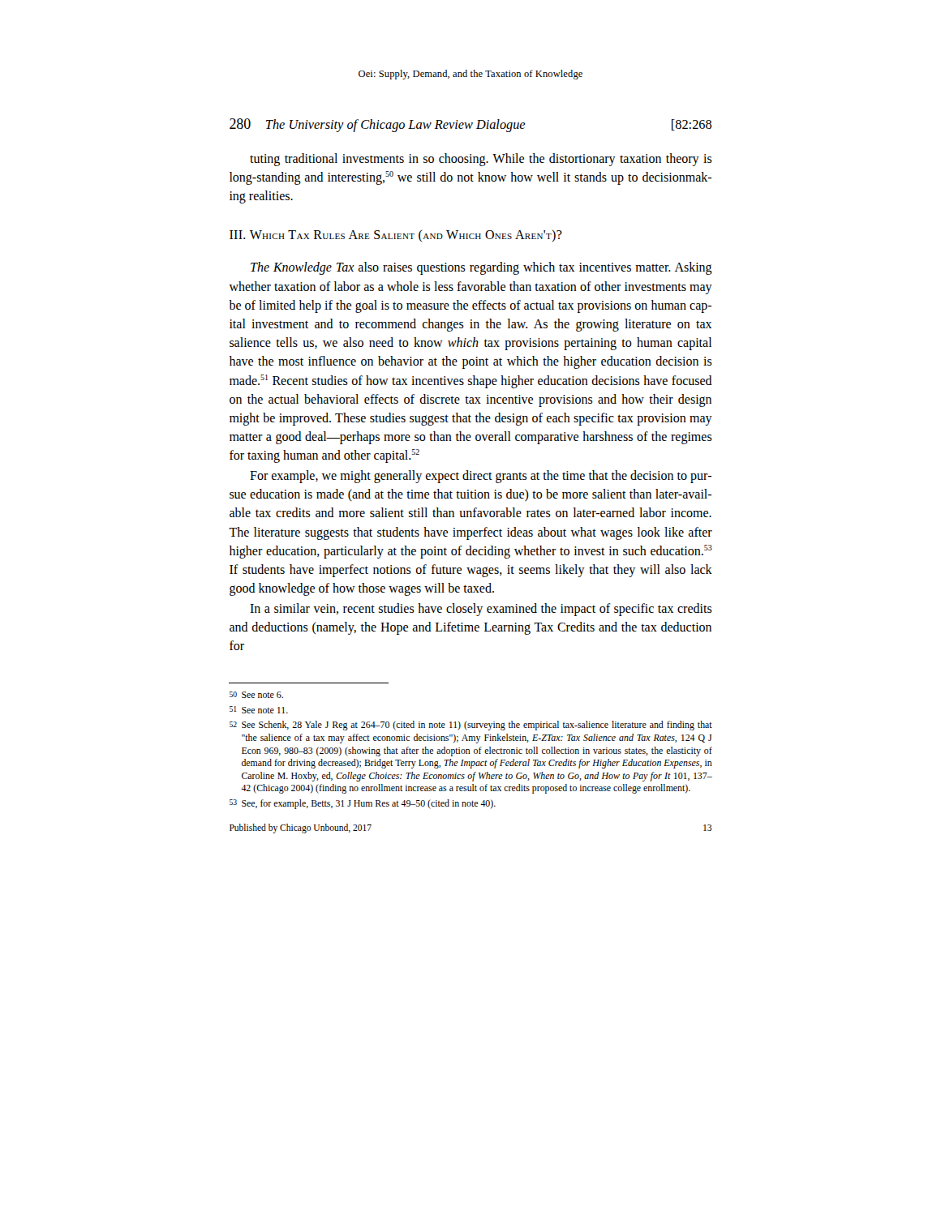Oei: Supply, Demand, and the Taxation of Knowledge
280 The University of Chicago Law Review Dialogue [82:268
tuting traditional investments in so choosing. While the distortionary taxation theory is long-standing and interesting,50 we still do not know how well it stands up to decisionmaking realities.
III. Which Tax Rules Are Salient (and Which Ones Aren't)?
The Knowledge Tax also raises questions regarding which tax incentives matter. Asking whether taxation of labor as a whole is less favorable than taxation of other investments may be of limited help if the goal is to measure the effects of actual tax provisions on human capital investment and to recommend changes in the law. As the growing literature on tax salience tells us, we also need to know which tax provisions pertaining to human capital have the most influence on behavior at the point at which the higher education decision is made.51 Recent studies of how tax incentives shape higher education decisions have focused on the actual behavioral effects of discrete tax incentive provisions and how their design might be improved. These studies suggest that the design of each specific tax provision may matter a good deal—perhaps more so than the overall comparative harshness of the regimes for taxing human and other capital.52
For example, we might generally expect direct grants at the time that the decision to pursue education is made (and at the time that tuition is due) to be more salient than later-available tax credits and more salient still than unfavorable rates on later-earned labor income. The literature suggests that students have imperfect ideas about what wages look like after higher education, particularly at the point of deciding whether to invest in such education.53 If students have imperfect notions of future wages, it seems likely that they will also lack good knowledge of how those wages will be taxed.
In a similar vein, recent studies have closely examined the impact of specific tax credits and deductions (namely, the Hope and Lifetime Learning Tax Credits and the tax deduction for
50 See note 6.
51 See note 11.
52 See Schenk, 28 Yale J Reg at 264–70 (cited in note 11) (surveying the empirical tax-salience literature and finding that "the salience of a tax may affect economic decisions"); Amy Finkelstein, E-ZTax: Tax Salience and Tax Rates, 124 Q J Econ 969, 980–83 (2009) (showing that after the adoption of electronic toll collection in various states, the elasticity of demand for driving decreased); Bridget Terry Long, The Impact of Federal Tax Credits for Higher Education Expenses, in Caroline M. Hoxby, ed, College Choices: The Economics of Where to Go, When to Go, and How to Pay for It 101, 137–42 (Chicago 2004) (finding no enrollment increase as a result of tax credits proposed to increase college enrollment).
53 See, for example, Betts, 31 J Hum Res at 49–50 (cited in note 40).
Published by Chicago Unbound, 2017 13